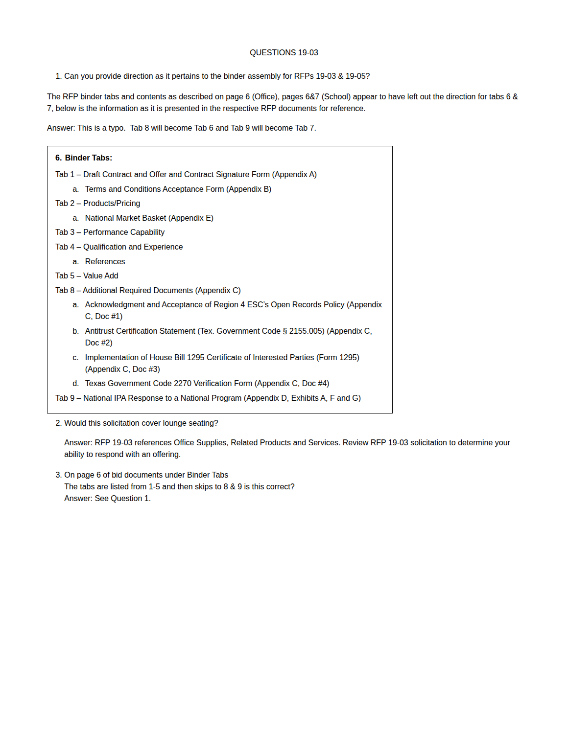QUESTIONS 19-03
Can you provide direction as it pertains to the binder assembly for RFPs 19-03 & 19-05?
The RFP binder tabs and contents as described on page 6 (Office), pages 6&7 (School) appear to have left out the direction for tabs 6 & 7, below is the information as it is presented in the respective RFP documents for reference.
Answer: This is a typo. Tab 8 will become Tab 6 and Tab 9 will become Tab 7.
6. Binder Tabs:
Tab 1 – Draft Contract and Offer and Contract Signature Form (Appendix A)
a. Terms and Conditions Acceptance Form (Appendix B)
Tab 2 – Products/Pricing
a. National Market Basket (Appendix E)
Tab 3 – Performance Capability
Tab 4 – Qualification and Experience
a. References
Tab 5 – Value Add
Tab 8 – Additional Required Documents (Appendix C)
a. Acknowledgment and Acceptance of Region 4 ESC’s Open Records Policy (Appendix C, Doc #1)
b. Antitrust Certification Statement (Tex. Government Code § 2155.005) (Appendix C, Doc #2)
c. Implementation of House Bill 1295 Certificate of Interested Parties (Form 1295) (Appendix C, Doc #3)
d. Texas Government Code 2270 Verification Form (Appendix C, Doc #4)
Tab 9 – National IPA Response to a National Program (Appendix D, Exhibits A, F and G)
Would this solicitation cover lounge seating?
Answer: RFP 19-03 references Office Supplies, Related Products and Services. Review RFP 19-03 solicitation to determine your ability to respond with an offering.
On page 6 of bid documents under Binder Tabs
The tabs are listed from 1-5 and then skips to 8 & 9 is this correct?
Answer: See Question 1.